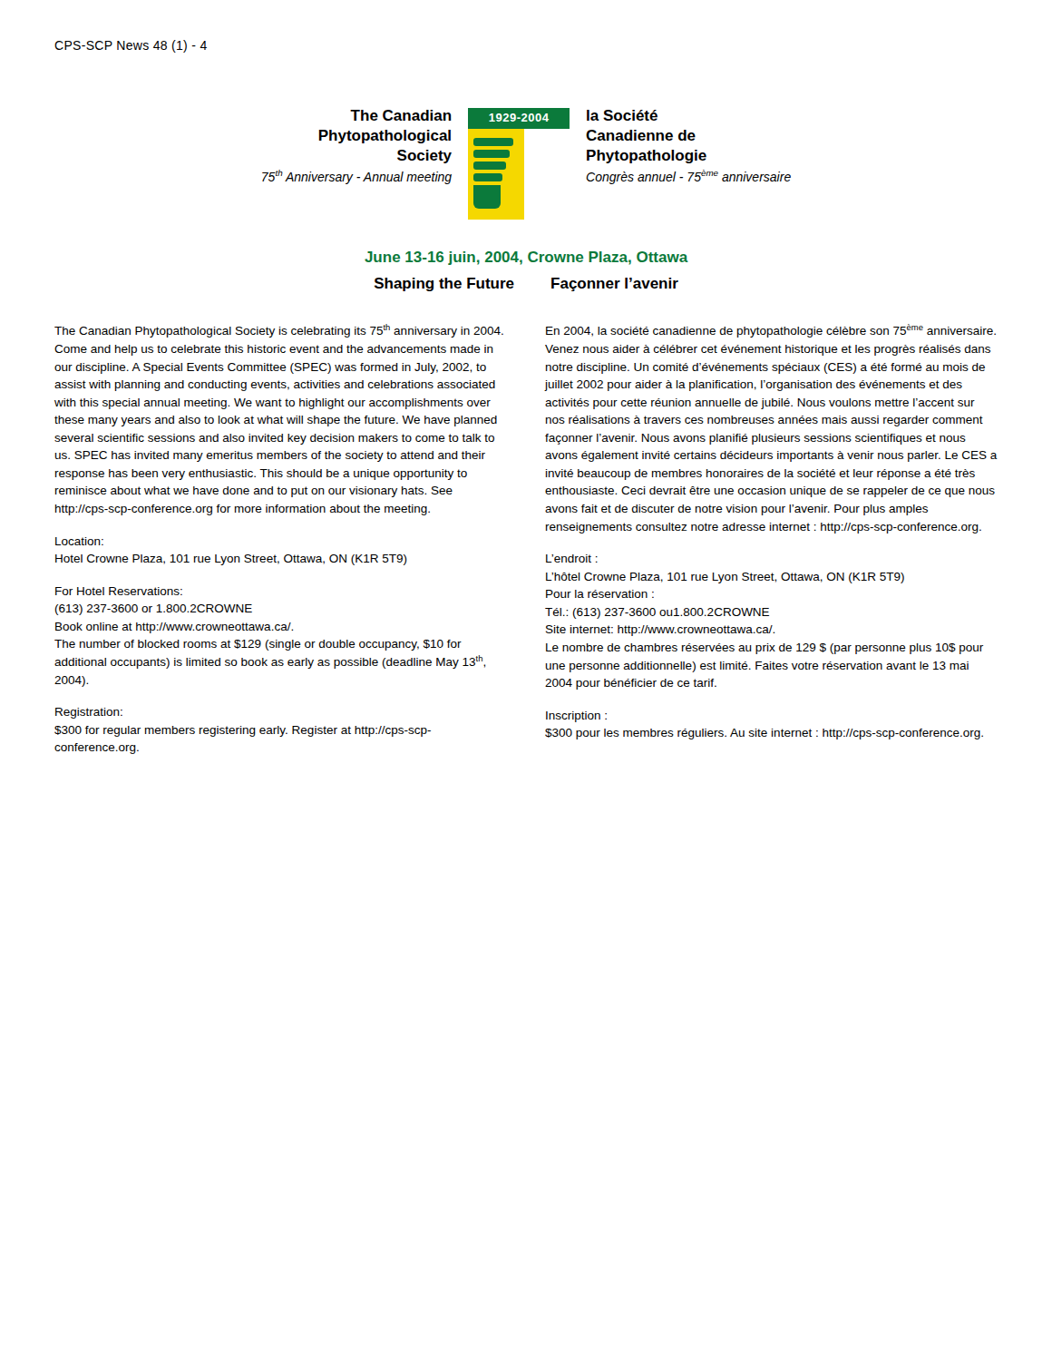CPS-SCP News 48 (1) - 4
The Canadian
Phytopathological
Society
75th Anniversary - Annual meeting
1929-2004
la Société
Canadienne de
Phytopathologie
Congrès annuel - 75ème anniversaire
June 13-16 juin, 2004, Crowne Plaza, Ottawa
Shaping the Future Façonner l’avenir
The Canadian Phytopathological Society is celebrating its 75th anniversary in 2004. Come and help us to celebrate this historic event and the advancements made in our discipline. A Special Events Committee (SPEC) was formed in July, 2002, to assist with planning and conducting events, activities and celebrations associated with this special annual meeting. We want to highlight our accomplishments over these many years and also to look at what will shape the future. We have planned several scientific sessions and also invited key decision makers to come to talk to us. SPEC has invited many emeritus members of the society to attend and their response has been very enthusiastic. This should be a unique opportunity to reminisce about what we have done and to put on our visionary hats. See http://cps-scp-conference.org for more information about the meeting.
Location:
Hotel Crowne Plaza, 101 rue Lyon Street, Ottawa, ON (K1R 5T9)
For Hotel Reservations:
(613) 237-3600 or 1.800.2CROWNE
Book online at http://www.crowneottawa.ca/.
The number of blocked rooms at $129 (single or double occupancy, $10 for additional occupants) is limited so book as early as possible (deadline May 13th, 2004).
Registration:
$300 for regular members registering early. Register at http://cps-scp-conference.org.
En 2004, la société canadienne de phytopathologie célèbre son 75ème anniversaire. Venez nous aider à célébrer cet événement historique et les progrès réalisés dans notre discipline. Un comité d’événements spéciaux (CES) a été formé au mois de juillet 2002 pour aider à la planification, l’organisation des événements et des activités pour cette réunion annuelle de jubilé. Nous voulons mettre l’accent sur nos réalisations à travers ces nombreuses années mais aussi regarder comment façonner l’avenir. Nous avons planifié plusieurs sessions scientifiques et nous avons également invité certains décideurs importants à venir nous parler. Le CES a invité beaucoup de membres honoraires de la société et leur réponse a été très enthousiaste. Ceci devrait être une occasion unique de se rappeler de ce que nous avons fait et de discuter de notre vision pour l’avenir. Pour plus amples renseignements consultez notre adresse internet : http://cps-scp-conference.org.
L’endroit :
L’hôtel Crowne Plaza, 101 rue Lyon Street, Ottawa, ON (K1R 5T9)
Pour la réservation :
Tél.: (613) 237-3600 ou1.800.2CROWNE
Site internet: http://www.crowneottawa.ca/.
Le nombre de chambres réservées au prix de 129 $ (par personne plus 10$ pour une personne additionnelle) est limité. Faites votre réservation avant le 13 mai 2004 pour bénéficier de ce tarif.
Inscription :
$300 pour les membres réguliers. Au site internet : http://cps-scp-conference.org.